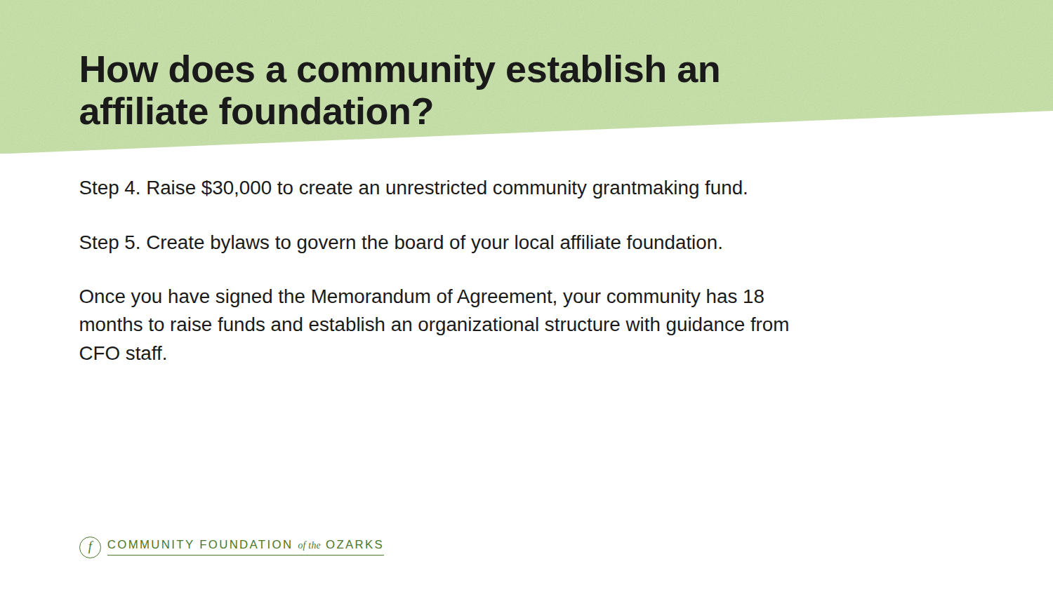How does a community establish an affiliate foundation?
Step 4. Raise $30,000 to create an unrestricted community grantmaking fund.
Step 5. Create bylaws to govern the board of your local affiliate foundation.
Once you have signed the Memorandum of Agreement, your community has 18 months to raise funds and establish an organizational structure with guidance from CFO staff.
f
COMMUNITY FOUNDATION of the OZARKS